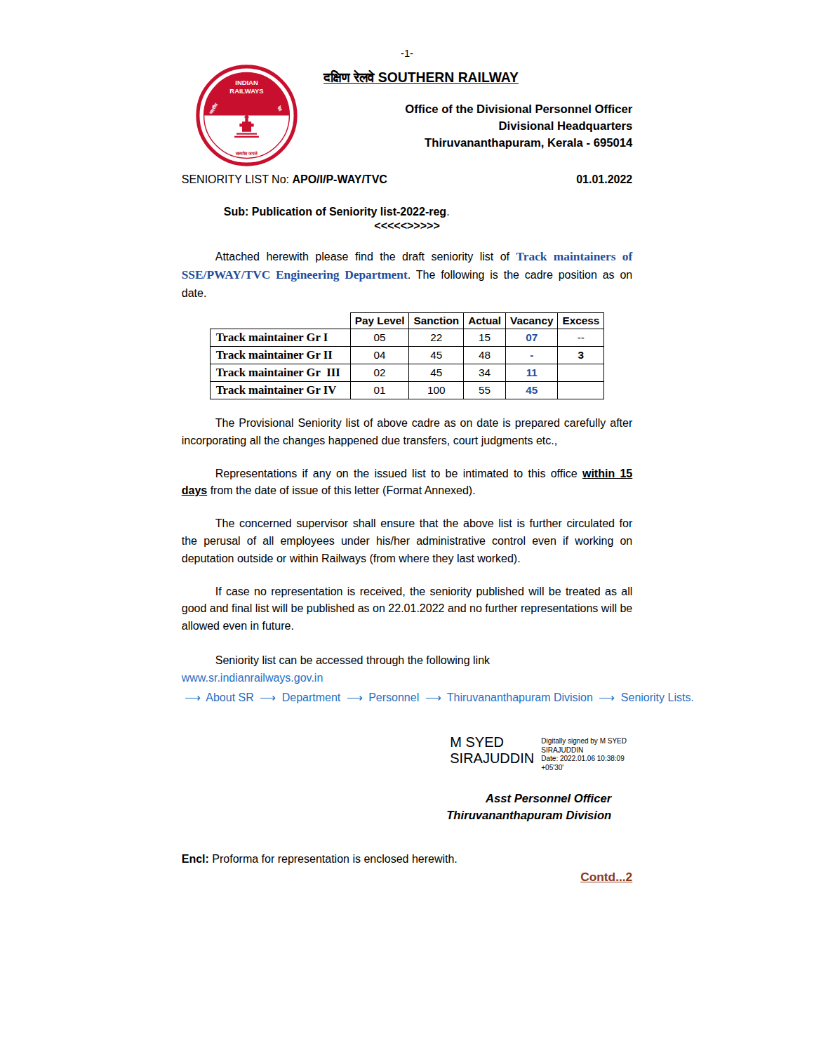-1-
INDIAN RAILWAYS भारतीय रेल सत्यमेव जयते
दक्षिण रेलवे SOUTHERN RAILWAY
Office of the Divisional Personnel Officer
Divisional Headquarters
Thiruvananthapuram, Kerala - 695014
SENIORITY LIST No: APO/I/P-WAY/TVC 01.01.2022
Sub: Publication of Seniority list-2022-reg.
<<<<<>>>>>
Attached herewith please find the draft seniority list of Track maintainers of SSE/PWAY/TVC Engineering Department. The following is the cadre position as on date.
| | Pay Level | Sanction | Actual | Vacancy | Excess |
| --- | --- | --- | --- | --- | --- |
| Track maintainer Gr I | 05 | 22 | 15 | 07 | -- |
| Track maintainer Gr II | 04 | 45 | 48 | - | 3 |
| Track maintainer Gr III | 02 | 45 | 34 | 11 | |
| Track maintainer Gr IV | 01 | 100 | 55 | 45 | |
The Provisional Seniority list of above cadre as on date is prepared carefully after incorporating all the changes happened due transfers, court judgments etc.,
Representations if any on the issued list to be intimated to this office within 15 days from the date of issue of this letter (Format Annexed).
The concerned supervisor shall ensure that the above list is further circulated for the perusal of all employees under his/her administrative control even if working on deputation outside or within Railways (from where they last worked).
If case no representation is received, the seniority published will be treated as all good and final list will be published as on 22.01.2022 and no further representations will be allowed even in future.
Seniority list can be accessed through the following link www.sr.indianrailways.gov.in
⟶ About SR ⟶ Department ⟶ Personnel ⟶ Thiruvananthapuram Division ⟶ Seniority Lists.
M SYED
SIRAJUDDIN
Digitally signed by M SYED SIRAJUDDIN
Date: 2022.01.06 10:38:09 +05'30'
Asst Personnel Officer
Thiruvananthapuram Division
Encl: Proforma for representation is enclosed herewith.
Contd...2